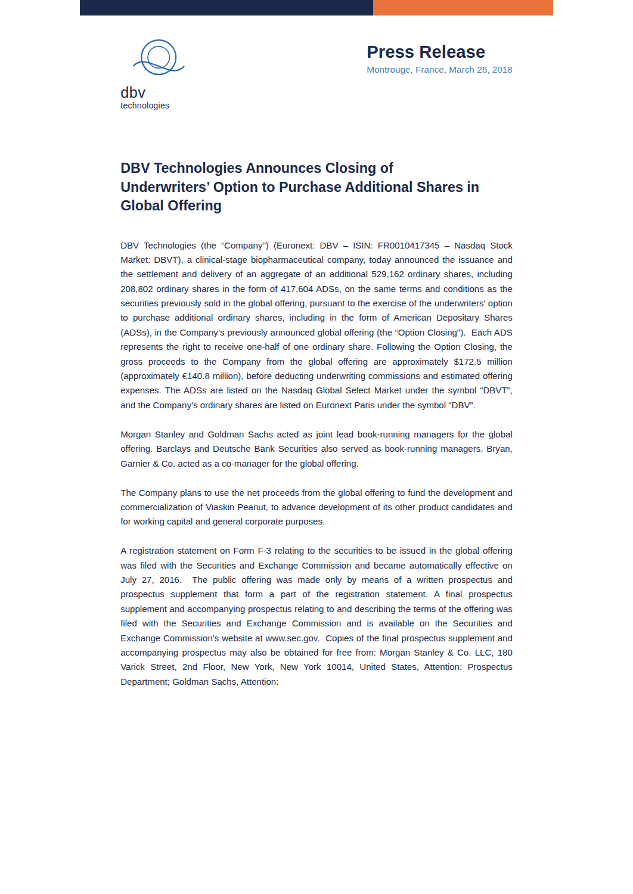dbvtechnologies
Press Release
Montrouge, France, March 26, 2018
DBV Technologies Announces Closing of Underwriters’ Option to Purchase Additional Shares in Global Offering
DBV Technologies (the “Company") (Euronext: DBV – ISIN: FR0010417345 – Nasdaq Stock Market: DBVT), a clinical-stage biopharmaceutical company, today announced the issuance and the settlement and delivery of an aggregate of an additional 529,162 ordinary shares, including 208,802 ordinary shares in the form of 417,604 ADSs, on the same terms and conditions as the securities previously sold in the global offering, pursuant to the exercise of the underwriters’ option to purchase additional ordinary shares, including in the form of American Depositary Shares (ADSs), in the Company’s previously announced global offering (the “Option Closing"). Each ADS represents the right to receive one-half of one ordinary share. Following the Option Closing, the gross proceeds to the Company from the global offering are approximately $172.5 million (approximately €140.8 million), before deducting underwriting commissions and estimated offering expenses. The ADSs are listed on the Nasdaq Global Select Market under the symbol “DBVT”, and the Company’s ordinary shares are listed on Euronext Paris under the symbol "DBV”.
Morgan Stanley and Goldman Sachs acted as joint lead book-running managers for the global offering. Barclays and Deutsche Bank Securities also served as book-running managers. Bryan, Garnier & Co. acted as a co-manager for the global offering.
The Company plans to use the net proceeds from the global offering to fund the development and commercialization of Viaskin Peanut, to advance development of its other product candidates and for working capital and general corporate purposes.
A registration statement on Form F-3 relating to the securities to be issued in the global offering was filed with the Securities and Exchange Commission and became automatically effective on July 27, 2016. The public offering was made only by means of a written prospectus and prospectus supplement that form a part of the registration statement. A final prospectus supplement and accompanying prospectus relating to and describing the terms of the offering was filed with the Securities and Exchange Commission and is available on the Securities and Exchange Commission’s website at www.sec.gov. Copies of the final prospectus supplement and accompanying prospectus may also be obtained for free from: Morgan Stanley & Co. LLC, 180 Varick Street, 2nd Floor, New York, New York 10014, United States, Attention: Prospectus Department; Goldman Sachs, Attention: